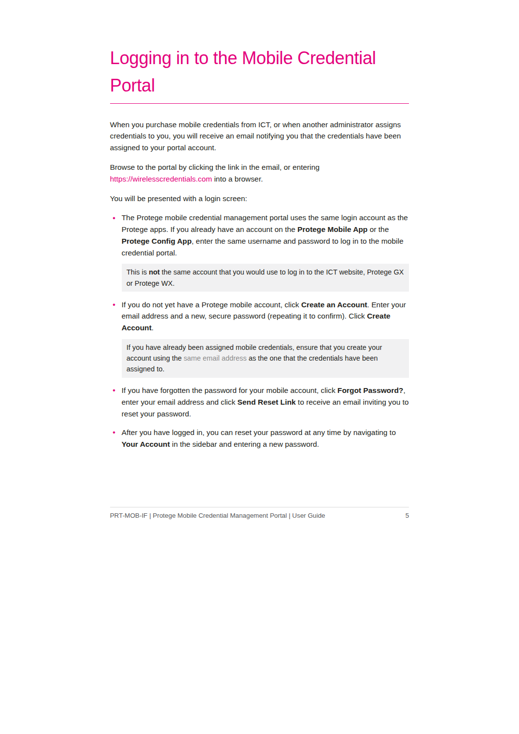Logging in to the Mobile Credential Portal
When you purchase mobile credentials from ICT, or when another administrator assigns credentials to you, you will receive an email notifying you that the credentials have been assigned to your portal account.
Browse to the portal by clicking the link in the email, or entering https://wirelesscredentials.com into a browser.
You will be presented with a login screen:
The Protege mobile credential management portal uses the same login account as the Protege apps. If you already have an account on the Protege Mobile App or the Protege Config App, enter the same username and password to log in to the mobile credential portal.
This is not the same account that you would use to log in to the ICT website, Protege GX or Protege WX.
If you do not yet have a Protege mobile account, click Create an Account. Enter your email address and a new, secure password (repeating it to confirm). Click Create Account.
If you have already been assigned mobile credentials, ensure that you create your account using the same email address as the one that the credentials have been assigned to.
If you have forgotten the password for your mobile account, click Forgot Password?, enter your email address and click Send Reset Link to receive an email inviting you to reset your password.
After you have logged in, you can reset your password at any time by navigating to Your Account in the sidebar and entering a new password.
PRT-MOB-IF | Protege Mobile Credential Management Portal | User Guide 5